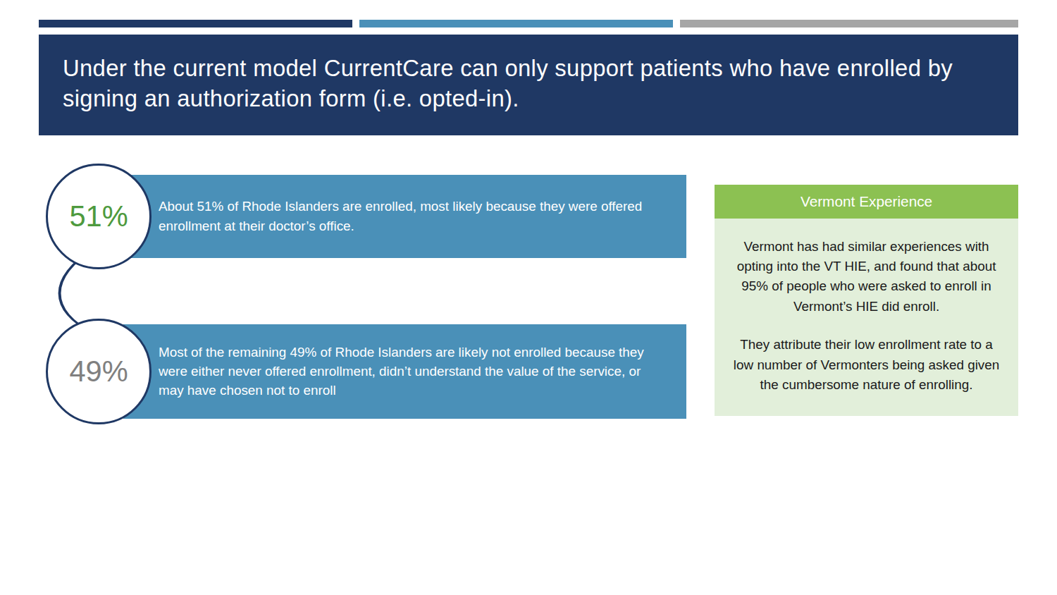Under the current model CurrentCare can only support patients who have enrolled by signing an authorization form (i.e. opted-in).
51%
About 51% of Rhode Islanders are enrolled, most likely because they were offered enrollment at their doctor’s office.
49%
Most of the remaining 49% of Rhode Islanders are likely not enrolled because they were either never offered enrollment, didn’t understand the value of the service, or may have chosen not to enroll
Vermont Experience
Vermont has had similar experiences with opting into the VT HIE, and found that about 95% of people who were asked to enroll in Vermont’s HIE did enroll.
They attribute their low enrollment rate to a low number of Vermonters being asked given the cumbersome nature of enrolling.